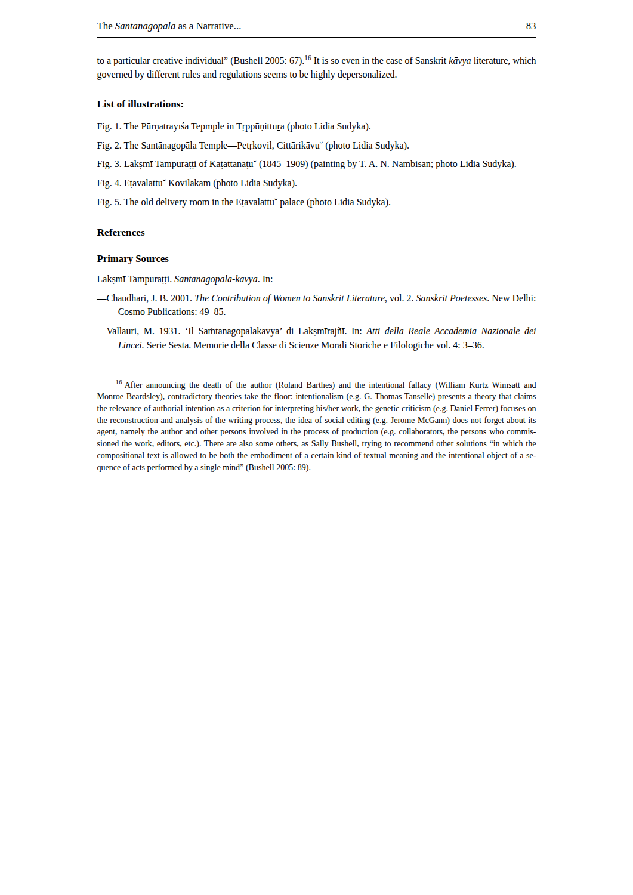The Santānagopāla as a Narrative... 83
to a particular creative individual” (Bushell 2005: 67).16 It is so even in the case of Sanskrit kāvya literature, which governed by different rules and regulations seems to be highly depersonalized.
List of illustrations:
Fig. 1. The Pūrṇatrayīśa Tepmple in Tṛppūṇittura (photo Lidia Sudyka).
Fig. 2. The Santānagopāla Temple—Petṛkovil, Cittārikāvu˘ (photo Lidia Sudyka).
Fig. 3. Lakṣmī Tampurāṭṭi of Kaṭattanāṭu˘ (1845–1909) (painting by T. A. N. Nambisan; photo Lidia Sudyka).
Fig. 4. Eṭavalattu˘ Kōvilakam (photo Lidia Sudyka).
Fig. 5. The old delivery room in the Eṭavalattu˘ palace (photo Lidia Sudyka).
References
Primary Sources
Lakṣmī Tampurāṭṭi. Santānagopāla-kāvya. In:
—Chaudhari, J. B. 2001. The Contribution of Women to Sanskrit Literature, vol. 2. Sanskrit Poetesses. New Delhi: Cosmo Publications: 49–85.
—Vallauri, M. 1931. ‘Il Saṁtanagopālakāvya’ di Lakṣmīrājñī. In: Atti della Reale Accademia Nazionale dei Lincei. Serie Sesta. Memorie della Classe di Scienze Morali Storiche e Filologiche vol. 4: 3–36.
16 After announcing the death of the author (Roland Barthes) and the intentional fallacy (William Kurtz Wimsatt and Monroe Beardsley), contradictory theories take the floor: intentionalism (e.g. G. Thomas Tanselle) presents a theory that claims the relevance of authorial intention as a criterion for interpreting his/her work, the genetic criticism (e.g. Daniel Ferrer) focuses on the reconstruction and analysis of the writing process, the idea of social editing (e.g. Jerome McGann) does not forget about its agent, namely the author and other persons involved in the process of production (e.g. collaborators, the persons who commissioned the work, editors, etc.). There are also some others, as Sally Bushell, trying to recommend other solutions “in which the compositional text is allowed to be both the embodiment of a certain kind of textual meaning and the intentional object of a sequence of acts performed by a single mind” (Bushell 2005: 89).